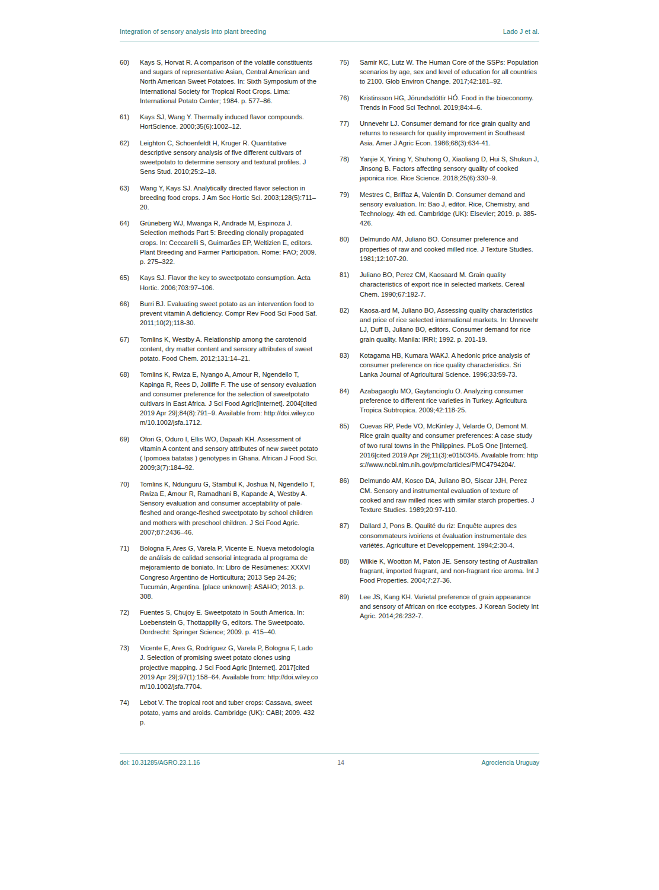Integration of sensory analysis into plant breeding
Lado J et al.
60) Kays S, Horvat R. A comparison of the volatile constituents and sugars of representative Asian, Central American and North American Sweet Potatoes. In: Sixth Symposium of the International Society for Tropical Root Crops. Lima: International Potato Center; 1984. p. 577–86.
61) Kays SJ, Wang Y. Thermally induced flavor compounds. HortScience. 2000;35(6):1002–12.
62) Leighton C, Schoenfeldt H, Kruger R. Quantitative descriptive sensory analysis of five different cultivars of sweetpotato to determine sensory and textural profiles. J Sens Stud. 2010;25:2–18.
63) Wang Y, Kays SJ. Analytically directed flavor selection in breeding food crops. J Am Soc Hortic Sci. 2003;128(5):711–20.
64) Grüneberg WJ, Mwanga R, Andrade M, Espinoza J. Selection methods Part 5: Breeding clonally propagated crops. In: Ceccarelli S, Guimarães EP, Weltizien E, editors. Plant Breeding and Farmer Participation. Rome: FAO; 2009. p. 275–322.
65) Kays SJ. Flavor the key to sweetpotato consumption. Acta Hortic. 2006;703:97–106.
66) Burri BJ. Evaluating sweet potato as an intervention food to prevent vitamin A deficiency. Compr Rev Food Sci Food Saf. 2011;10(2);118-30.
67) Tomlins K, Westby A. Relationship among the carotenoid content, dry matter content and sensory attributes of sweet potato. Food Chem. 2012;131:14–21.
68) Tomlins K, Rwiza E, Nyango A, Amour R, Ngendello T, Kapinga R, Rees D, Jolliffe F. The use of sensory evaluation and consumer preference for the selection of sweetpotato cultivars in East Africa. J Sci Food Agric[Internet]. 2004[cited 2019 Apr 29];84(8):791–9. Available from: http://doi.wiley.com/10.1002/jsfa.1712.
69) Ofori G, Oduro I, Ellis WO, Dapaah KH. Assessment of vitamin A content and sensory attributes of new sweet potato ( Ipomoea batatas ) genotypes in Ghana. African J Food Sci. 2009;3(7):184–92.
70) Tomlins K, Ndunguru G, Stambul K, Joshua N, Ngendello T, Rwiza E, Amour R, Ramadhani B, Kapande A, Westby A. Sensory evaluation and consumer acceptability of pale-fleshed and orange-fleshed sweetpotato by school children and mothers with preschool children. J Sci Food Agric. 2007;87:2436–46.
71) Bologna F, Ares G, Varela P, Vicente E. Nueva metodología de análisis de calidad sensorial integrada al programa de mejoramiento de boniato. In: Libro de Resúmenes: XXXVI Congreso Argentino de Horticultura; 2013 Sep 24-26; Tucumán, Argentina. [place unknown]: ASAHO; 2013. p. 308.
72) Fuentes S, Chujoy E. Sweetpotato in South America. In: Loebenstein G, Thottappilly G, editors. The Sweetpoato. Dordrecht: Springer Science; 2009. p. 415–40.
73) Vicente E, Ares G, Rodríguez G, Varela P, Bologna F, Lado J. Selection of promising sweet potato clones using projective mapping. J Sci Food Agric [Internet]. 2017[cited 2019 Apr 29];97(1):158–64. Available from: http://doi.wiley.com/10.1002/jsfa.7704.
74) Lebot V. The tropical root and tuber crops: Cassava, sweet potato, yams and aroids. Cambridge (UK): CABI; 2009. 432 p.
75) Samir KC, Lutz W. The Human Core of the SSPs: Population scenarios by age, sex and level of education for all countries to 2100. Glob Environ Change. 2017;42:181–92.
76) Kristinsson HG, Jörundsdóttir HÓ. Food in the bioeconomy. Trends in Food Sci Technol. 2019;84:4–6.
77) Unnevehr LJ. Consumer demand for rice grain quality and returns to research for quality improvement in Southeast Asia. Amer J Agric Econ. 1986;68(3):634-41.
78) Yanjie X, Yining Y, Shuhong O, Xiaoliang D, Hui S, Shukun J, Jinsong B. Factors affecting sensory quality of cooked japonica rice. Rice Science. 2018;25(6):330–9.
79) Mestres C, Briffaz A, Valentin D. Consumer demand and sensory evaluation. In: Bao J, editor. Rice, Chemistry, and Technology. 4th ed. Cambridge (UK): Elsevier; 2019. p. 385-426.
80) Delmundo AM, Juliano BO. Consumer preference and properties of raw and cooked milled rice. J Texture Studies. 1981;12:107-20.
81) Juliano BO, Perez CM, Kaosaard M. Grain quality characteristics of export rice in selected markets. Cereal Chem. 1990;67:192-7.
82) Kaosa-ard M, Juliano BO, Assessing quality characteristics and price of rice selected international markets. In: Unnevehr LJ, Duff B, Juliano BO, editors. Consumer demand for rice grain quality. Manila: IRRI; 1992. p. 201-19.
83) Kotagama HB, Kumara WAKJ. A hedonic price analysis of consumer preference on rice quality characteristics. Sri Lanka Journal of Agricultural Science. 1996;33:59-73.
84) Azabagaoglu MO, Gaytancioglu O. Analyzing consumer preference to different rice varieties in Turkey. Agricultura Tropica Subtropica. 2009;42:118-25.
85) Cuevas RP, Pede VO, McKinley J, Velarde O, Demont M. Rice grain quality and consumer preferences: A case study of two rural towns in the Philippines. PLoS One [Internet]. 2016[cited 2019 Apr 29];11(3):e0150345. Available from: https://www.ncbi.nlm.nih.gov/pmc/articles/PMC4794204/.
86) Delmundo AM, Kosco DA, Juliano BO, Siscar JJH, Perez CM. Sensory and instrumental evaluation of texture of cooked and raw milled rices with similar starch properties. J Texture Studies. 1989;20:97-110.
87) Dallard J, Pons B. Qaulité du riz: Enquête aupres des consommateurs ivoiriens et évaluation instrumentale des variétés. Agriculture et Developpement. 1994;2:30-4.
88) Wilkie K, Wootton M, Paton JE. Sensory testing of Australian fragrant, imported fragrant, and non-fragrant rice aroma. Int J Food Properties. 2004;7:27-36.
89) Lee JS, Kang KH. Varietal preference of grain appearance and sensory of African on rice ecotypes. J Korean Society Int Agric. 2014;26:232-7.
doi: 10.31285/AGRO.23.1.16
14
Agrociencia Uruguay